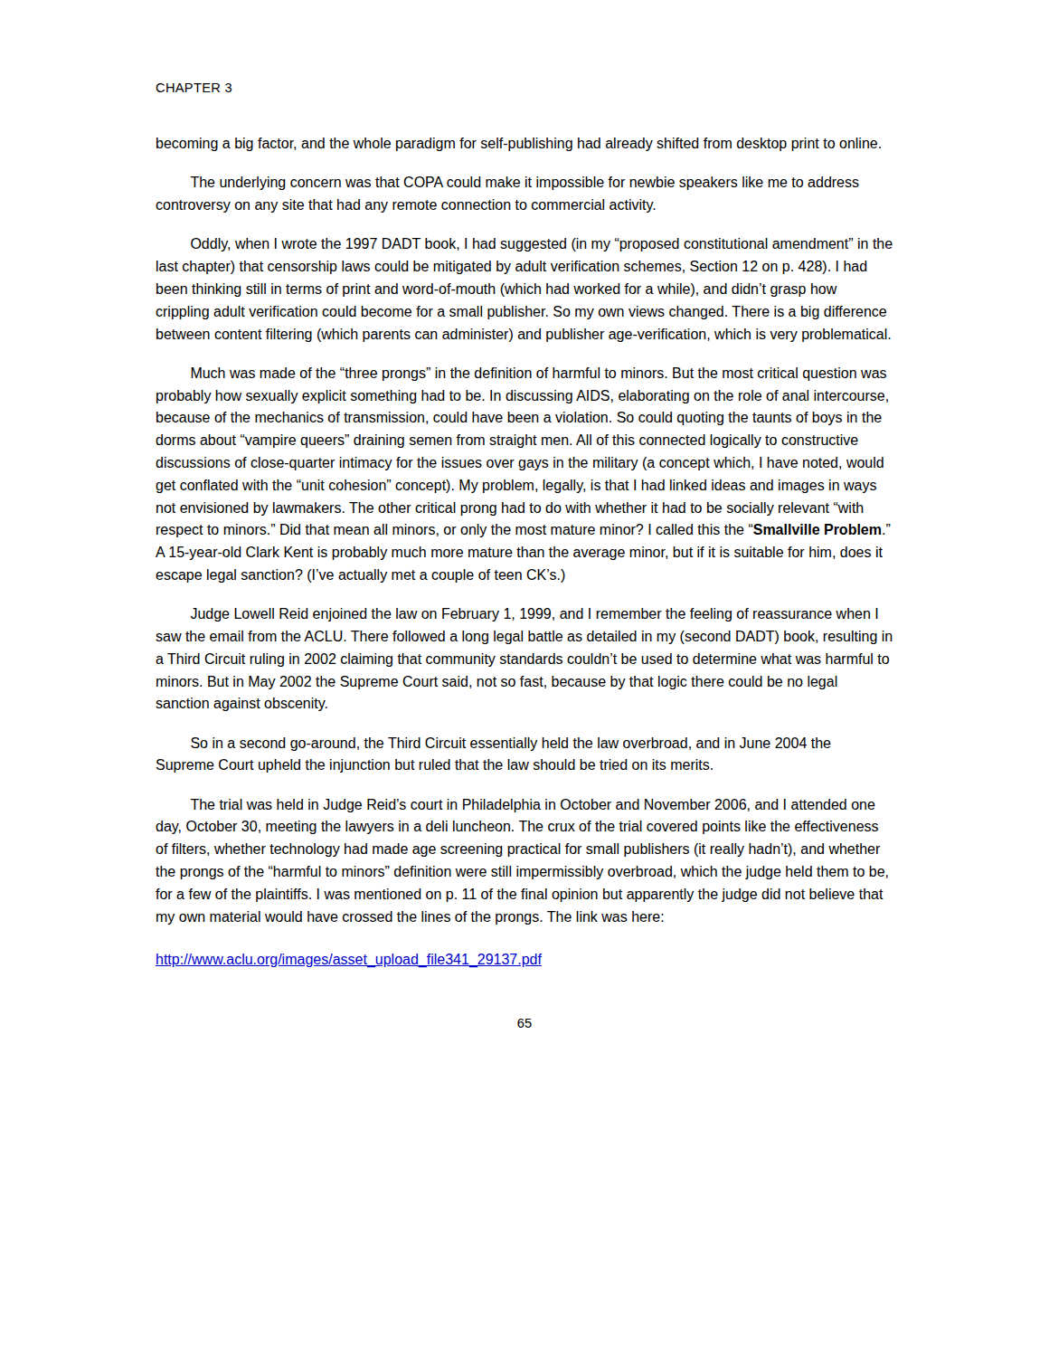CHAPTER 3
becoming a big factor, and the whole paradigm for self-publishing had already shifted from desktop print to online.
The underlying concern was that COPA could make it impossible for newbie speakers like me to address controversy on any site that had any remote connection to commercial activity.
Oddly, when I wrote the 1997 DADT book, I had suggested (in my “proposed constitutional amendment” in the last chapter) that censorship laws could be mitigated by adult verification schemes, Section 12 on p. 428). I had been thinking still in terms of print and word-of-mouth (which had worked for a while), and didn’t grasp how crippling adult verification could become for a small publisher. So my own views changed. There is a big difference between content filtering (which parents can administer) and publisher age-verification, which is very problematical.
Much was made of the “three prongs” in the definition of harmful to minors. But the most critical question was probably how sexually explicit something had to be. In discussing AIDS, elaborating on the role of anal intercourse, because of the mechanics of transmission, could have been a violation. So could quoting the taunts of boys in the dorms about “vampire queers” draining semen from straight men. All of this connected logically to constructive discussions of close-quarter intimacy for the issues over gays in the military (a concept which, I have noted, would get conflated with the “unit cohesion” concept). My problem, legally, is that I had linked ideas and images in ways not envisioned by lawmakers. The other critical prong had to do with whether it had to be socially relevant “with respect to minors.” Did that mean all minors, or only the most mature minor? I called this the “Smallville Problem.” A 15-year-old Clark Kent is probably much more mature than the average minor, but if it is suitable for him, does it escape legal sanction? (I’ve actually met a couple of teen CK’s.)
Judge Lowell Reid enjoined the law on February 1, 1999, and I remember the feeling of reassurance when I saw the email from the ACLU. There followed a long legal battle as detailed in my (second DADT) book, resulting in a Third Circuit ruling in 2002 claiming that community standards couldn’t be used to determine what was harmful to minors. But in May 2002 the Supreme Court said, not so fast, because by that logic there could be no legal sanction against obscenity.
So in a second go-around, the Third Circuit essentially held the law overbroad, and in June 2004 the Supreme Court upheld the injunction but ruled that the law should be tried on its merits.
The trial was held in Judge Reid’s court in Philadelphia in October and November 2006, and I attended one day, October 30, meeting the lawyers in a deli luncheon. The crux of the trial covered points like the effectiveness of filters, whether technology had made age screening practical for small publishers (it really hadn’t), and whether the prongs of the “harmful to minors” definition were still impermissibly overbroad, which the judge held them to be, for a few of the plaintiffs. I was mentioned on p. 11 of the final opinion but apparently the judge did not believe that my own material would have crossed the lines of the prongs. The link was here:
http://www.aclu.org/images/asset_upload_file341_29137.pdf
65